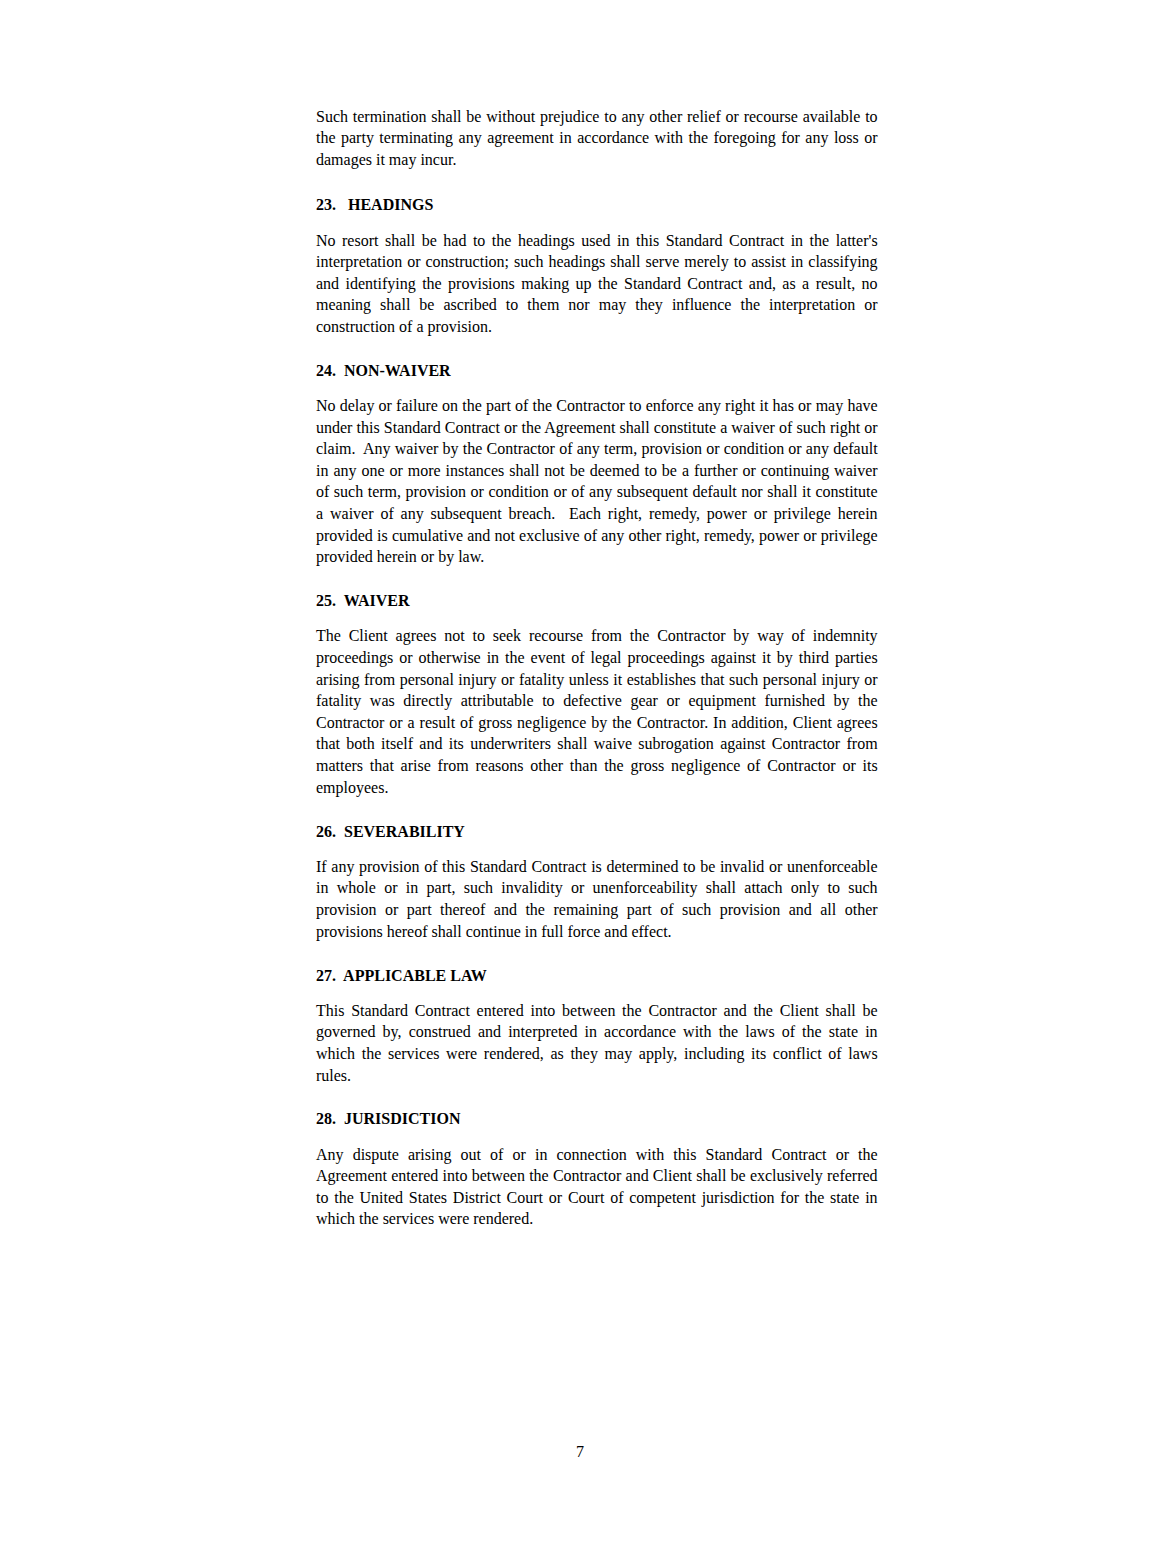Such termination shall be without prejudice to any other relief or recourse available to the party terminating any agreement in accordance with the foregoing for any loss or damages it may incur.
23. HEADINGS
No resort shall be had to the headings used in this Standard Contract in the latter's interpretation or construction; such headings shall serve merely to assist in classifying and identifying the provisions making up the Standard Contract and, as a result, no meaning shall be ascribed to them nor may they influence the interpretation or construction of a provision.
24. NON-WAIVER
No delay or failure on the part of the Contractor to enforce any right it has or may have under this Standard Contract or the Agreement shall constitute a waiver of such right or claim. Any waiver by the Contractor of any term, provision or condition or any default in any one or more instances shall not be deemed to be a further or continuing waiver of such term, provision or condition or of any subsequent default nor shall it constitute a waiver of any subsequent breach. Each right, remedy, power or privilege herein provided is cumulative and not exclusive of any other right, remedy, power or privilege provided herein or by law.
25. WAIVER
The Client agrees not to seek recourse from the Contractor by way of indemnity proceedings or otherwise in the event of legal proceedings against it by third parties arising from personal injury or fatality unless it establishes that such personal injury or fatality was directly attributable to defective gear or equipment furnished by the Contractor or a result of gross negligence by the Contractor. In addition, Client agrees that both itself and its underwriters shall waive subrogation against Contractor from matters that arise from reasons other than the gross negligence of Contractor or its employees.
26. SEVERABILITY
If any provision of this Standard Contract is determined to be invalid or unenforceable in whole or in part, such invalidity or unenforceability shall attach only to such provision or part thereof and the remaining part of such provision and all other provisions hereof shall continue in full force and effect.
27. APPLICABLE LAW
This Standard Contract entered into between the Contractor and the Client shall be governed by, construed and interpreted in accordance with the laws of the state in which the services were rendered, as they may apply, including its conflict of laws rules.
28. JURISDICTION
Any dispute arising out of or in connection with this Standard Contract or the Agreement entered into between the Contractor and Client shall be exclusively referred to the United States District Court or Court of competent jurisdiction for the state in which the services were rendered.
7